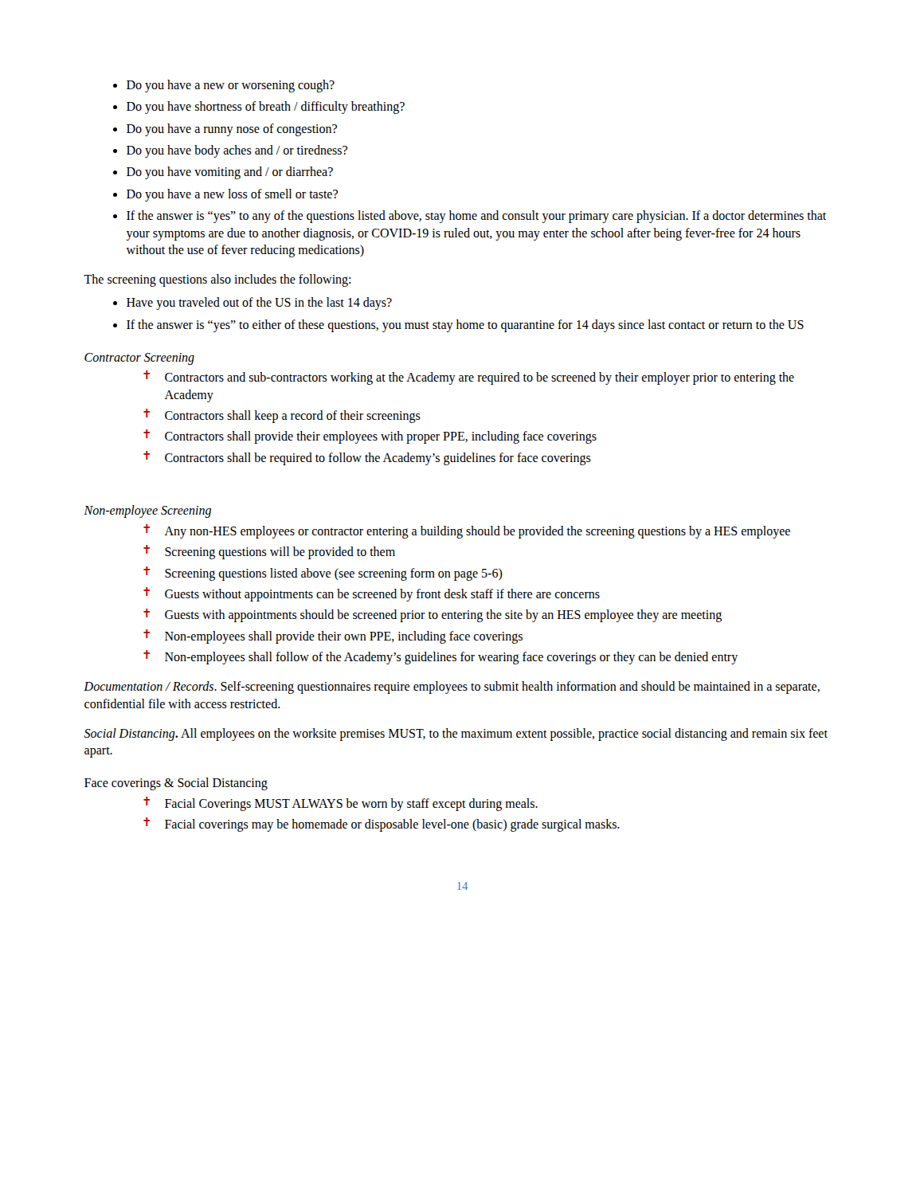Do you have a new or worsening cough?
Do you have shortness of breath / difficulty breathing?
Do you have a runny nose of congestion?
Do you have body aches and / or tiredness?
Do you have vomiting and / or diarrhea?
Do you have a new loss of smell or taste?
If the answer is “yes” to any of the questions listed above, stay home and consult your primary care physician. If a doctor determines that your symptoms are due to another diagnosis, or COVID-19 is ruled out, you may enter the school after being fever-free for 24 hours without the use of fever reducing medications)
The screening questions also includes the following:
Have you traveled out of the US in the last 14 days?
If the answer is “yes” to either of these questions, you must stay home to quarantine for 14 days since last contact or return to the US
Contractor Screening
Contractors and sub-contractors working at the Academy are required to be screened by their employer prior to entering the Academy
Contractors shall keep a record of their screenings
Contractors shall provide their employees with proper PPE, including face coverings
Contractors shall be required to follow the Academy’s guidelines for face coverings
Non-employee Screening
Any non-HES employees or contractor entering a building should be provided the screening questions by a HES employee
Screening questions will be provided to them
Screening questions listed above (see screening form on page 5-6)
Guests without appointments can be screened by front desk staff if there are concerns
Guests with appointments should be screened prior to entering the site by an HES employee they are meeting
Non-employees shall provide their own PPE, including face coverings
Non-employees shall follow of the Academy’s guidelines for wearing face coverings or they can be denied entry
Documentation / Records. Self-screening questionnaires require employees to submit health information and should be maintained in a separate, confidential file with access restricted.
Social Distancing. All employees on the worksite premises MUST, to the maximum extent possible, practice social distancing and remain six feet apart.
Face coverings & Social Distancing
Facial Coverings MUST ALWAYS be worn by staff except during meals.
Facial coverings may be homemade or disposable level-one (basic) grade surgical masks.
14